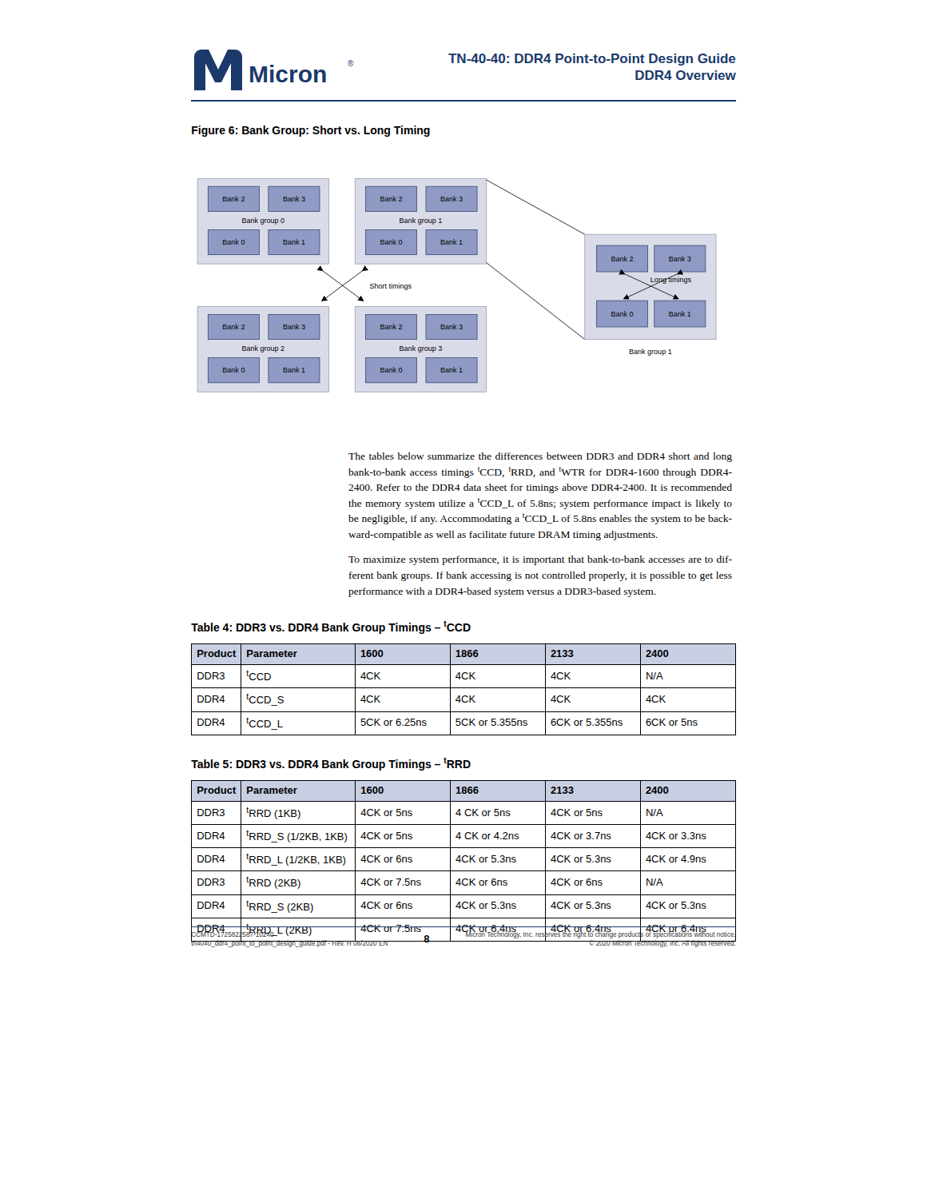Micron Micron ®
TN-40-40: DDR4 Point-to-Point Design Guide
DDR4 Overview
Figure 6: Bank Group: Short vs. Long Timing
Bank Group: Short vs. Long Timing Bank 2 Bank 3 Bank group 0 Bank 0 Bank 1 Bank 2 Bank 3 Bank group 1 Bank 0 Bank 1 Bank 2 Bank 3 Bank group 2 Bank 0 Bank 1 Bank 2 Bank 3 Bank group 3 Bank 0 Bank 1 Short timings Bank 2 Bank 3 Bank 0 Bank 1 Long timings Bank group 1
The tables below summarize the differences between DDR3 and DDR4 short and long bank-to-bank access timings tCCD, tRRD, and tWTR for DDR4-1600 through DDR4-2400. Refer to the DDR4 data sheet for timings above DDR4-2400. It is recommended the memory system utilize a tCCD_L of 5.8ns; system performance impact is likely to be negligible, if any. Accommodating a tCCD_L of 5.8ns enables the system to be backward-compatible as well as facilitate future DRAM timing adjustments.
To maximize system performance, it is important that bank-to-bank accesses are to different bank groups. If bank accessing is not controlled properly, it is possible to get less performance with a DDR4-based system versus a DDR3-based system.
Table 4: DDR3 vs. DDR4 Bank Group Timings – tCCD
| Product | Parameter | 1600 | 1866 | 2133 | 2400 |
| --- | --- | --- | --- | --- | --- |
| DDR3 | t CCD | 4CK | 4CK | 4CK | N/A |
| DDR4 | t CCD_S | 4CK | 4CK | 4CK | 4CK |
| DDR4 | t CCD_L | 5CK or 6.25ns | 5CK or 5.355ns | 6CK or 5.355ns | 6CK or 5ns |
Table 5: DDR3 vs. DDR4 Bank Group Timings – tRRD
| Product | Parameter | 1600 | 1866 | 2133 | 2400 |
| --- | --- | --- | --- | --- | --- |
| DDR3 | t RRD (1KB) | 4CK or 5ns | 4 CK or 5ns | 4CK or 5ns | N/A |
| DDR4 | t RRD_S (1/2KB, 1KB) | 4CK or 5ns | 4 CK or 4.2ns | 4CK or 3.7ns | 4CK or 3.3ns |
| DDR4 | t RRD_L (1/2KB, 1KB) | 4CK or 6ns | 4CK or 5.3ns | 4CK or 5.3ns | 4CK or 4.9ns |
| DDR3 | t RRD (2KB) | 4CK or 7.5ns | 4CK or 6ns | 4CK or 6ns | N/A |
| DDR4 | t RRD_S (2KB) | 4CK or 6ns | 4CK or 5.3ns | 4CK or 5.3ns | 4CK or 5.3ns |
| DDR4 | t RRD_L (2KB) | 4CK or 7.5ns | 4CK or 6.4ns | 4CK or 6.4ns | 4CK or 6.4ns |
CCMTD-1725822587-10240
tn4040_ddr4_point_to_point_design_guide.pdf - Rev. H 08/2020 EN
8
Micron Technology, Inc. reserves the right to change products or specifications without notice.
© 2020 Micron Technology, Inc. All rights reserved.